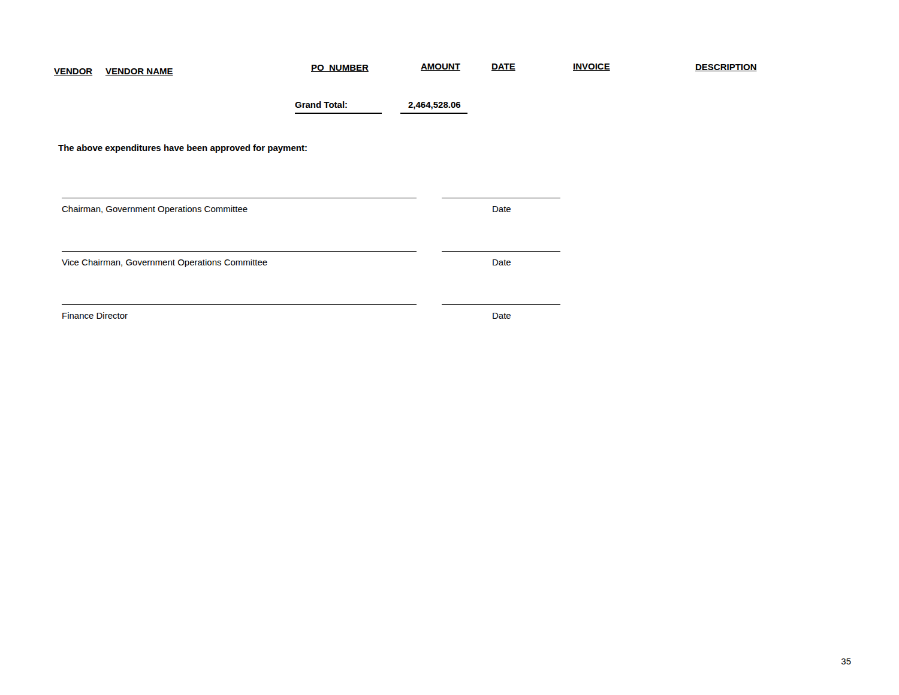VENDOR
VENDOR NAME
PO NUMBER
AMOUNT
DATE
INVOICE
DESCRIPTION
Grand Total:
2,464,528.06
The above expenditures have been approved for payment:
Chairman, Government Operations Committee
Date
Vice Chairman, Government Operations Committee
Date
Finance Director
Date
35